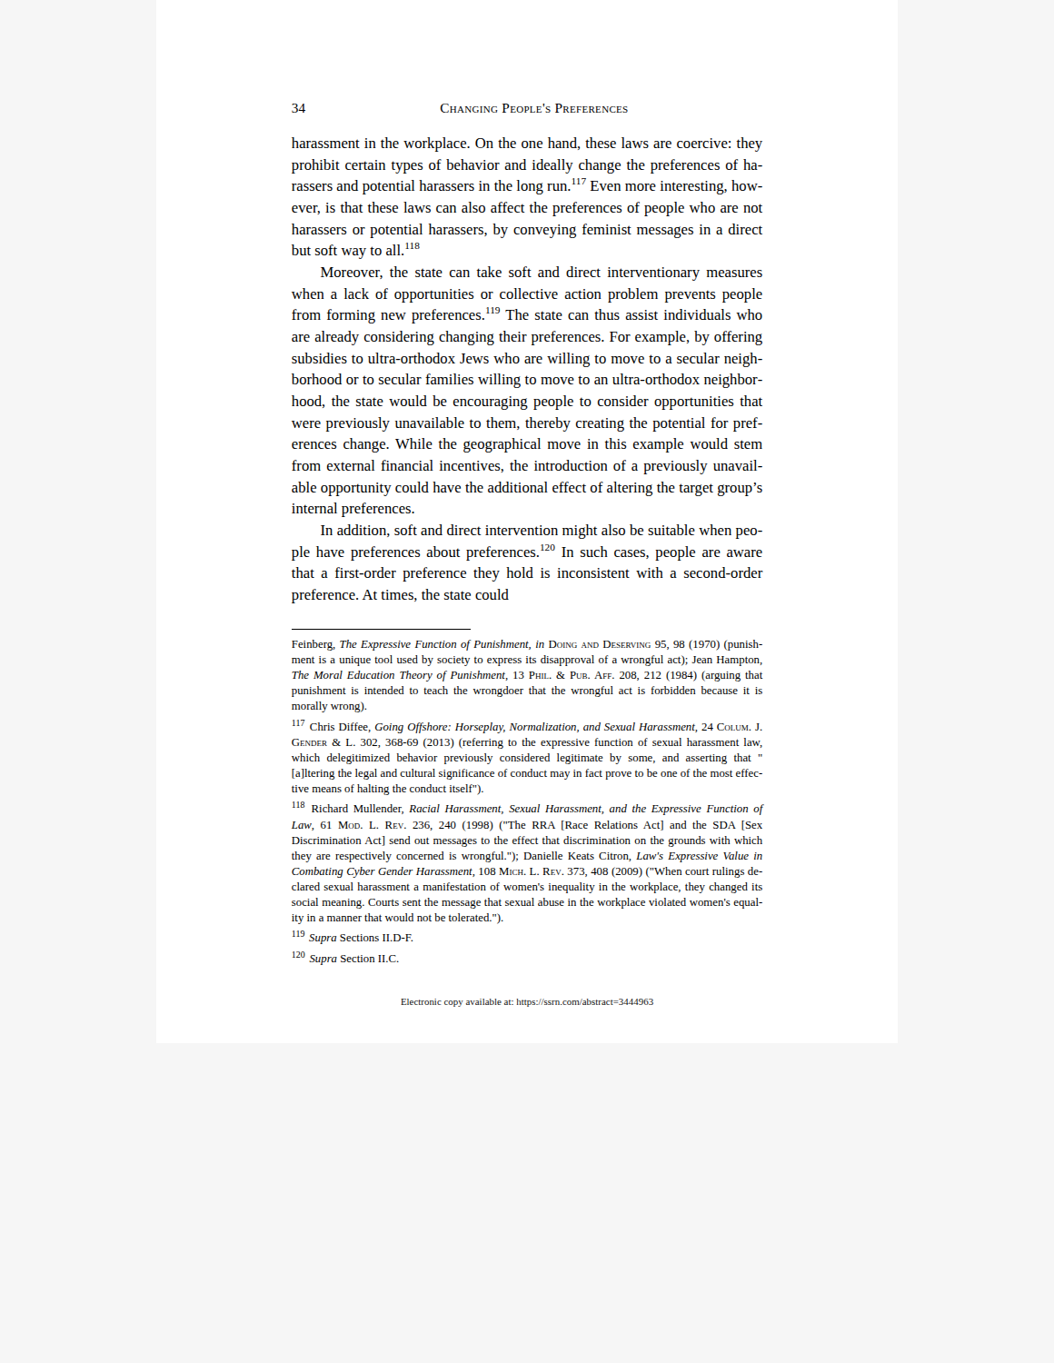34
Changing People's Preferences
harassment in the workplace. On the one hand, these laws are coercive: they prohibit certain types of behavior and ideally change the preferences of harassers and potential harassers in the long run.117 Even more interesting, however, is that these laws can also affect the preferences of people who are not harassers or potential harassers, by conveying feminist messages in a direct but soft way to all.118
Moreover, the state can take soft and direct interventionary measures when a lack of opportunities or collective action problem prevents people from forming new preferences.119 The state can thus assist individuals who are already considering changing their preferences. For example, by offering subsidies to ultra-orthodox Jews who are willing to move to a secular neighborhood or to secular families willing to move to an ultra-orthodox neighborhood, the state would be encouraging people to consider opportunities that were previously unavailable to them, thereby creating the potential for preferences change. While the geographical move in this example would stem from external financial incentives, the introduction of a previously unavailable opportunity could have the additional effect of altering the target group’s internal preferences.
In addition, soft and direct intervention might also be suitable when people have preferences about preferences.120 In such cases, people are aware that a first-order preference they hold is inconsistent with a second-order preference. At times, the state could
Feinberg, The Expressive Function of Punishment, in Doing and Deserving 95, 98 (1970) (punishment is a unique tool used by society to express its disapproval of a wrongful act); Jean Hampton, The Moral Education Theory of Punishment, 13 Phil. & Pub. Aff. 208, 212 (1984) (arguing that punishment is intended to teach the wrongdoer that the wrongful act is forbidden because it is morally wrong).
117 Chris Diffee, Going Offshore: Horseplay, Normalization, and Sexual Harassment, 24 Colum. J. Gender & L. 302, 368-69 (2013) (referring to the expressive function of sexual harassment law, which delegitimized behavior previously considered legitimate by some, and asserting that "[a]ltering the legal and cultural significance of conduct may in fact prove to be one of the most effective means of halting the conduct itself").
118 Richard Mullender, Racial Harassment, Sexual Harassment, and the Expressive Function of Law, 61 Mod. L. Rev. 236, 240 (1998) ("The RRA [Race Relations Act] and the SDA [Sex Discrimination Act] send out messages to the effect that discrimination on the grounds with which they are respectively concerned is wrongful."); Danielle Keats Citron, Law's Expressive Value in Combating Cyber Gender Harassment, 108 Mich. L. Rev. 373, 408 (2009) ("When court rulings declared sexual harassment a manifestation of women's inequality in the workplace, they changed its social meaning. Courts sent the message that sexual abuse in the workplace violated women's equality in a manner that would not be tolerated.").
119 Supra Sections II.D-F.
120 Supra Section II.C.
Electronic copy available at: https://ssrn.com/abstract=3444963